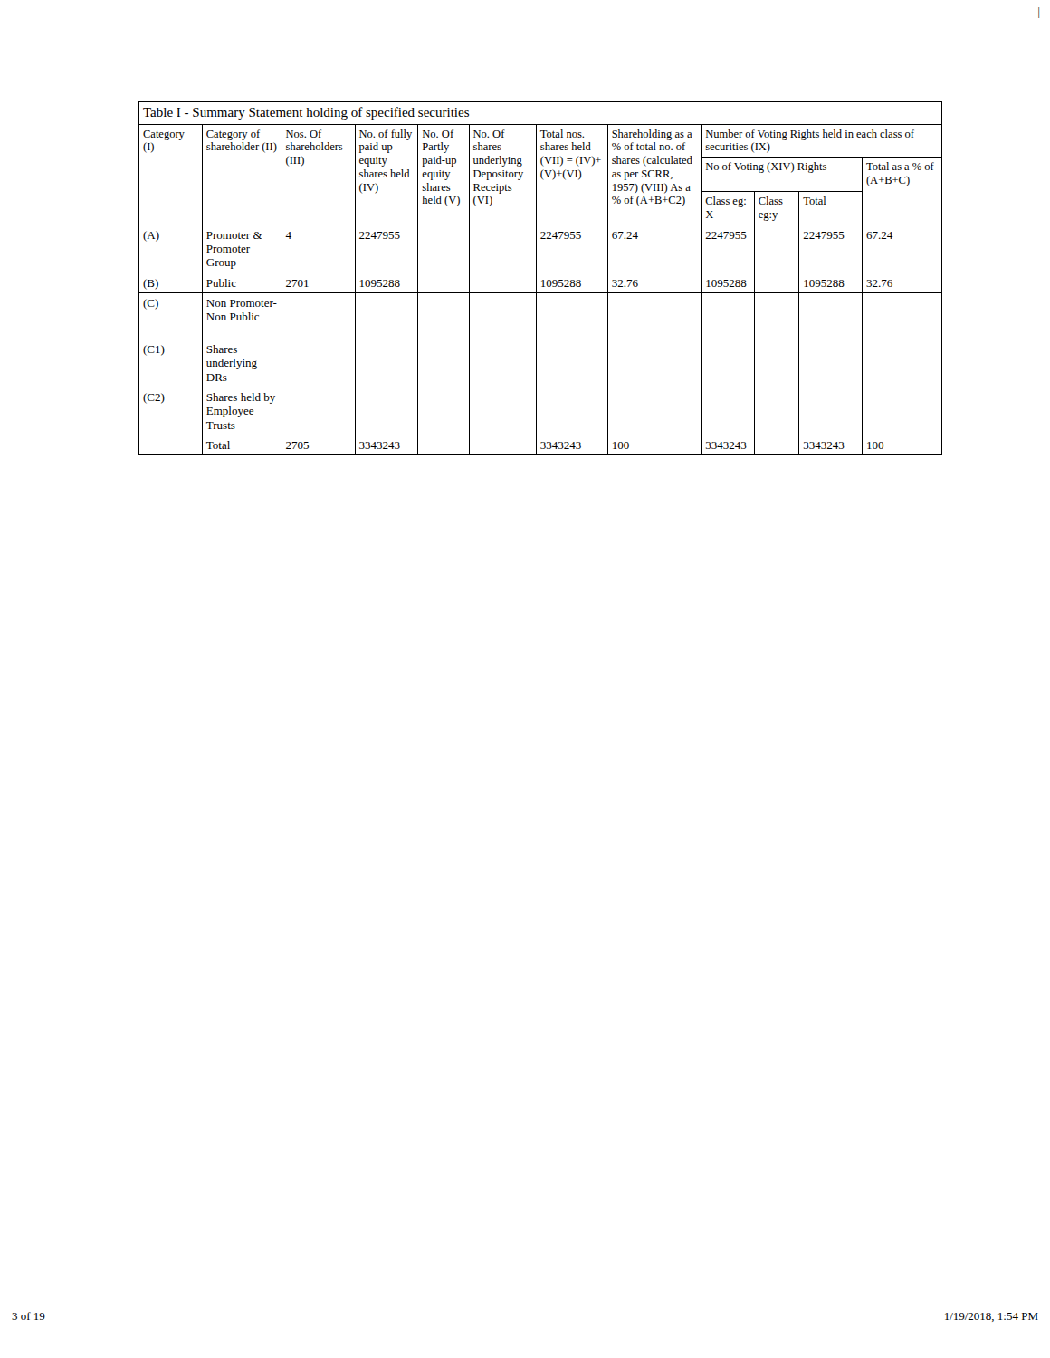|
| Table I - Summary Statement holding of specified securities |
| Category (I) | Category of shareholder (II) | Nos. Of shareholders (III) | No. of fully paid up equity shares held (IV) | No. Of Partly paid-up equity shares held (V) | No. Of shares underlying Depository Receipts (VI) | Total nos. shares held (VII) = (IV)+(V)+(VI) | Shareholding as a % of total no. of shares (calculated as per SCRR, 1957) (VIII) As a % of (A+B+C2) | Number of Voting Rights held in each class of securities (IX) |
| No of Voting (XIV) Rights | Total as a % of (A+B+C) |
| Class eg: X | Class eg:y | Total |
| (A) | Promoter & Promoter Group | 4 | 2247955 | | | 2247955 | 67.24 | 2247955 | | 2247955 | 67.24 |
| (B) | Public | 2701 | 1095288 | | | 1095288 | 32.76 | 1095288 | | 1095288 | 32.76 |
| (C) | Non Promoter- Non Public | | | | | | | | | | |
| (C1) | Shares underlying DRs | | | | | | | | | | |
| (C2) | Shares held by Employee Trusts | | | | | | | | | | |
| | Total | 2705 | 3343243 | | | 3343243 | 100 | 3343243 | | 3343243 | 100 |
3 of 19
1/19/2018, 1:54 PM